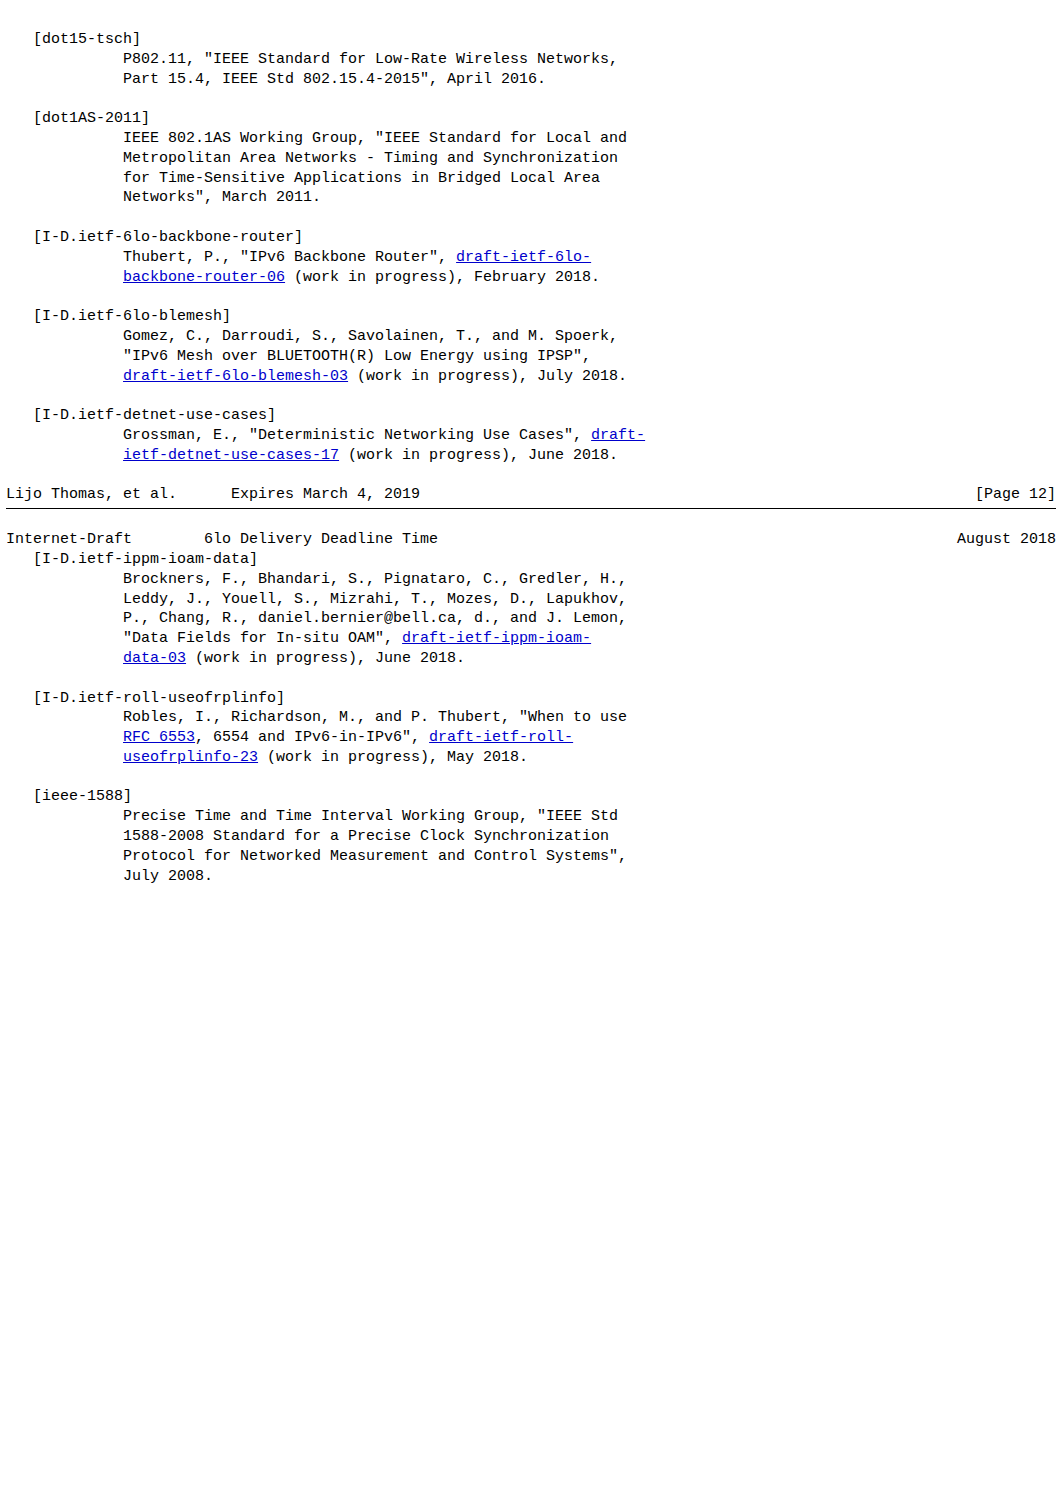[dot15-tsch]
             P802.11, "IEEE Standard for Low-Rate Wireless Networks,
             Part 15.4, IEEE Std 802.15.4-2015", April 2016.

   [dot1AS-2011]
             IEEE 802.1AS Working Group, "IEEE Standard for Local and
             Metropolitan Area Networks - Timing and Synchronization
             for Time-Sensitive Applications in Bridged Local Area
             Networks", March 2011.

   [I-D.ietf-6lo-backbone-router]
             Thubert, P., "IPv6 Backbone Router", draft-ietf-6lo-
             backbone-router-06 (work in progress), February 2018.

   [I-D.ietf-6lo-blemesh]
             Gomez, C., Darroudi, S., Savolainen, T., and M. Spoerk,
             "IPv6 Mesh over BLUETOOTH(R) Low Energy using IPSP",
             draft-ietf-6lo-blemesh-03 (work in progress), July 2018.

   [I-D.ietf-detnet-use-cases]
             Grossman, E., "Deterministic Networking Use Cases", draft-
             ietf-detnet-use-cases-17 (work in progress), June 2018.
Lijo Thomas, et al.      Expires March 4, 2019
[Page 12]
Internet-Draft        6lo Delivery Deadline Time
August 2018
   [I-D.ietf-ippm-ioam-data]
             Brockners, F., Bhandari, S., Pignataro, C., Gredler, H.,
             Leddy, J., Youell, S., Mizrahi, T., Mozes, D., Lapukhov,
             P., Chang, R., daniel.bernier@bell.ca, d., and J. Lemon,
             "Data Fields for In-situ OAM", draft-ietf-ippm-ioam-
             data-03 (work in progress), June 2018.

   [I-D.ietf-roll-useofrplinfo]
             Robles, I., Richardson, M., and P. Thubert, "When to use
             RFC 6553, 6554 and IPv6-in-IPv6", draft-ietf-roll-
             useofrplinfo-23 (work in progress), May 2018.

   [ieee-1588]
             Precise Time and Time Interval Working Group, "IEEE Std
             1588-2008 Standard for a Precise Clock Synchronization
             Protocol for Networked Measurement and Control Systems",
             July 2008.